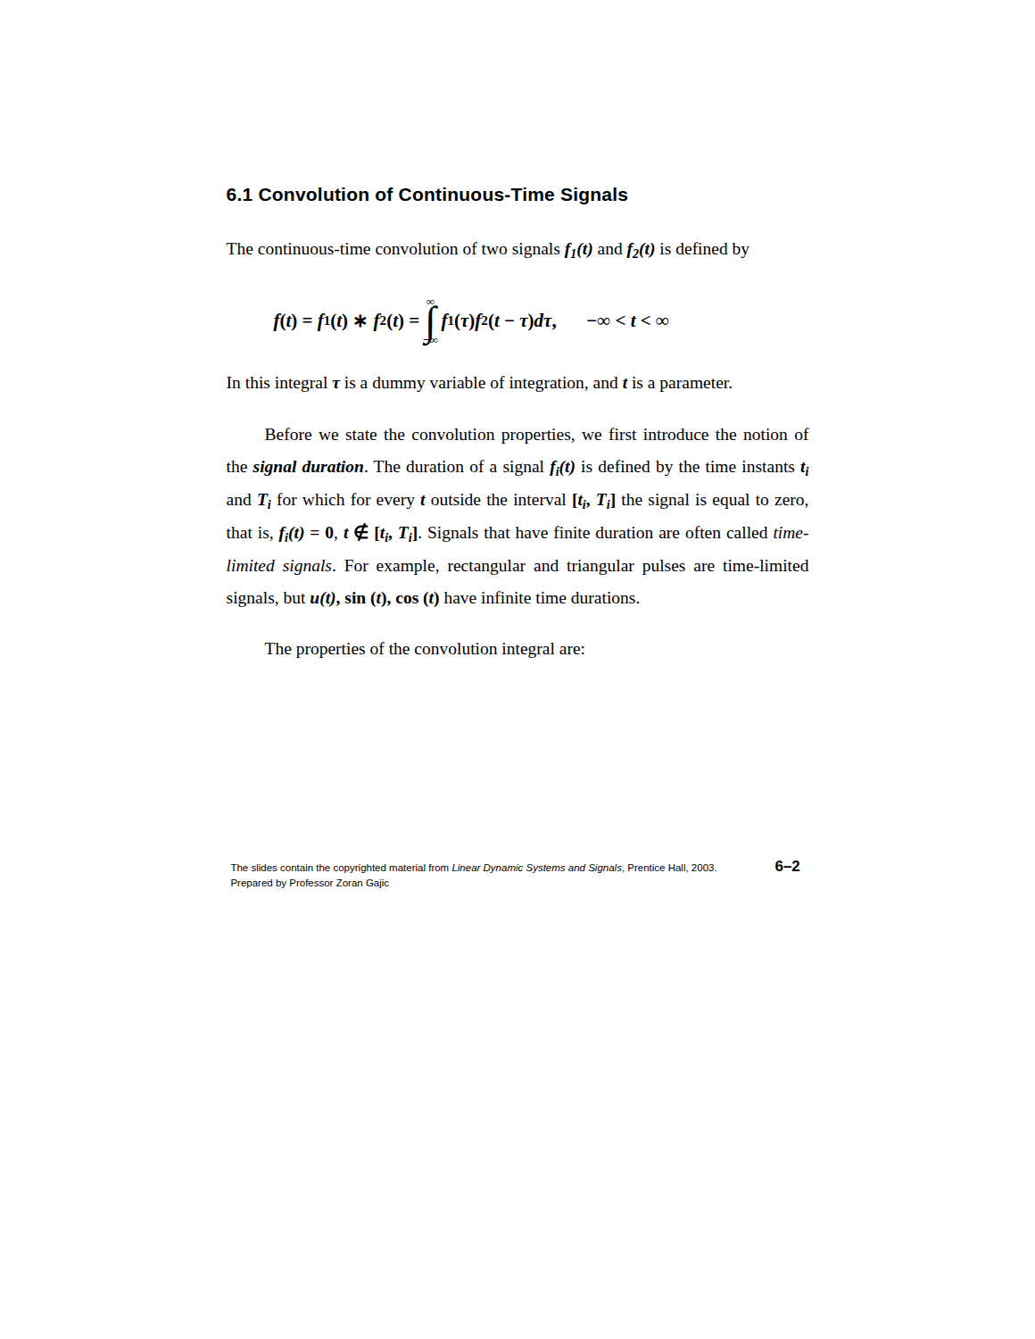6.1 Convolution of Continuous-Time Signals
The continuous-time convolution of two signals f1(t) and f2(t) is defined by
f(t) = f 1(t) ∗ f 2(t) = ∞ ∫ −∞ f 1(τ) f 2(t − τ) dτ, −∞ < t < ∞
In this integral τ is a dummy variable of integration, and t is a parameter.
Before we state the convolution properties, we first introduce the notion of the signal duration. The duration of a signal fi(t) is defined by the time instants ti and Ti for which for every t outside the interval [ti, Ti] the signal is equal to zero, that is, fi(t) = 0, t ∉ [ti, Ti]. Signals that have finite duration are often called time-limited signals. For example, rectangular and triangular pulses are time-limited signals, but u(t), sin (t), cos (t) have infinite time durations.
The properties of the convolution integral are:
The slides contain the copyrighted material from Linear Dynamic Systems and Signals, Prentice Hall, 2003. Prepared by Professor Zoran Gajic
6–2